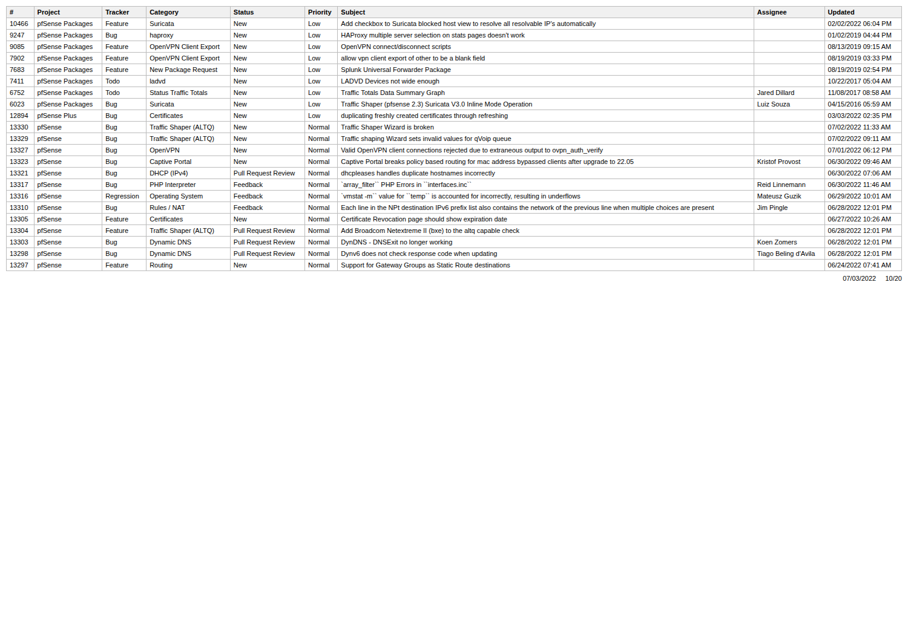| # | Project | Tracker | Category | Status | Priority | Subject | Assignee | Updated |
| --- | --- | --- | --- | --- | --- | --- | --- | --- |
| 10466 | pfSense Packages | Feature | Suricata | New | Low | Add checkbox to Suricata blocked host view to resolve all resolvable IP's automatically | | 02/02/2022 06:04 PM |
| 9247 | pfSense Packages | Bug | haproxy | New | Low | HAProxy multiple server selection on stats pages doesn't work | | 01/02/2019 04:44 PM |
| 9085 | pfSense Packages | Feature | OpenVPN Client Export | New | Low | OpenVPN connect/disconnect scripts | | 08/13/2019 09:15 AM |
| 7902 | pfSense Packages | Feature | OpenVPN Client Export | New | Low | allow vpn client export of other to be a blank field | | 08/19/2019 03:33 PM |
| 7683 | pfSense Packages | Feature | New Package Request | New | Low | Splunk Universal Forwarder Package | | 08/19/2019 02:54 PM |
| 7411 | pfSense Packages | Todo | ladvd | New | Low | LADVD Devices not wide enough | | 10/22/2017 05:04 AM |
| 6752 | pfSense Packages | Todo | Status Traffic Totals | New | Low | Traffic Totals Data Summary Graph | Jared Dillard | 11/08/2017 08:58 AM |
| 6023 | pfSense Packages | Bug | Suricata | New | Low | Traffic Shaper (pfsense 2.3) Suricata V3.0 Inline Mode Operation | Luiz Souza | 04/15/2016 05:59 AM |
| 12894 | pfSense Plus | Bug | Certificates | New | Low | duplicating freshly created certificates through refreshing | | 03/03/2022 02:35 PM |
| 13330 | pfSense | Bug | Traffic Shaper (ALTQ) | New | Normal | Traffic Shaper Wizard is broken | | 07/02/2022 11:33 AM |
| 13329 | pfSense | Bug | Traffic Shaper (ALTQ) | New | Normal | Traffic shaping Wizard sets invalid values for qVoip queue | | 07/02/2022 09:11 AM |
| 13327 | pfSense | Bug | OpenVPN | New | Normal | Valid OpenVPN client connections rejected due to extraneous output to ovpn_auth_verify | | 07/01/2022 06:12 PM |
| 13323 | pfSense | Bug | Captive Portal | New | Normal | Captive Portal breaks policy based routing for mac address bypassed clients after upgrade to 22.05 | Kristof Provost | 06/30/2022 09:46 AM |
| 13321 | pfSense | Bug | DHCP (IPv4) | Pull Request Review | Normal | dhcpleases handles duplicate hostnames incorrectly | | 06/30/2022 07:06 AM |
| 13317 | pfSense | Bug | PHP Interpreter | Feedback | Normal | `array_filter`` PHP Errors in ``interfaces.inc`` | Reid Linnemann | 06/30/2022 11:46 AM |
| 13316 | pfSense | Regression | Operating System | Feedback | Normal | `vmstat -m`` value for ``temp`` is accounted for incorrectly, resulting in underflows | Mateusz Guzik | 06/29/2022 10:01 AM |
| 13310 | pfSense | Bug | Rules / NAT | Feedback | Normal | Each line in the NPt destination IPv6 prefix list also contains the network of the previous line when multiple choices are present | Jim Pingle | 06/28/2022 12:01 PM |
| 13305 | pfSense | Feature | Certificates | New | Normal | Certificate Revocation page should show expiration date | | 06/27/2022 10:26 AM |
| 13304 | pfSense | Feature | Traffic Shaper (ALTQ) | Pull Request Review | Normal | Add Broadcom Netextreme II (bxe) to the altq capable check | | 06/28/2022 12:01 PM |
| 13303 | pfSense | Bug | Dynamic DNS | Pull Request Review | Normal | DynDNS - DNSExit no longer working | Koen Zomers | 06/28/2022 12:01 PM |
| 13298 | pfSense | Bug | Dynamic DNS | Pull Request Review | Normal | Dynv6 does not check response code when updating | Tiago Beling d'Avila | 06/28/2022 12:01 PM |
| 13297 | pfSense | Feature | Routing | New | Normal | Support for Gateway Groups as Static Route destinations | | 06/24/2022 07:41 AM |
07/03/2022 10/20